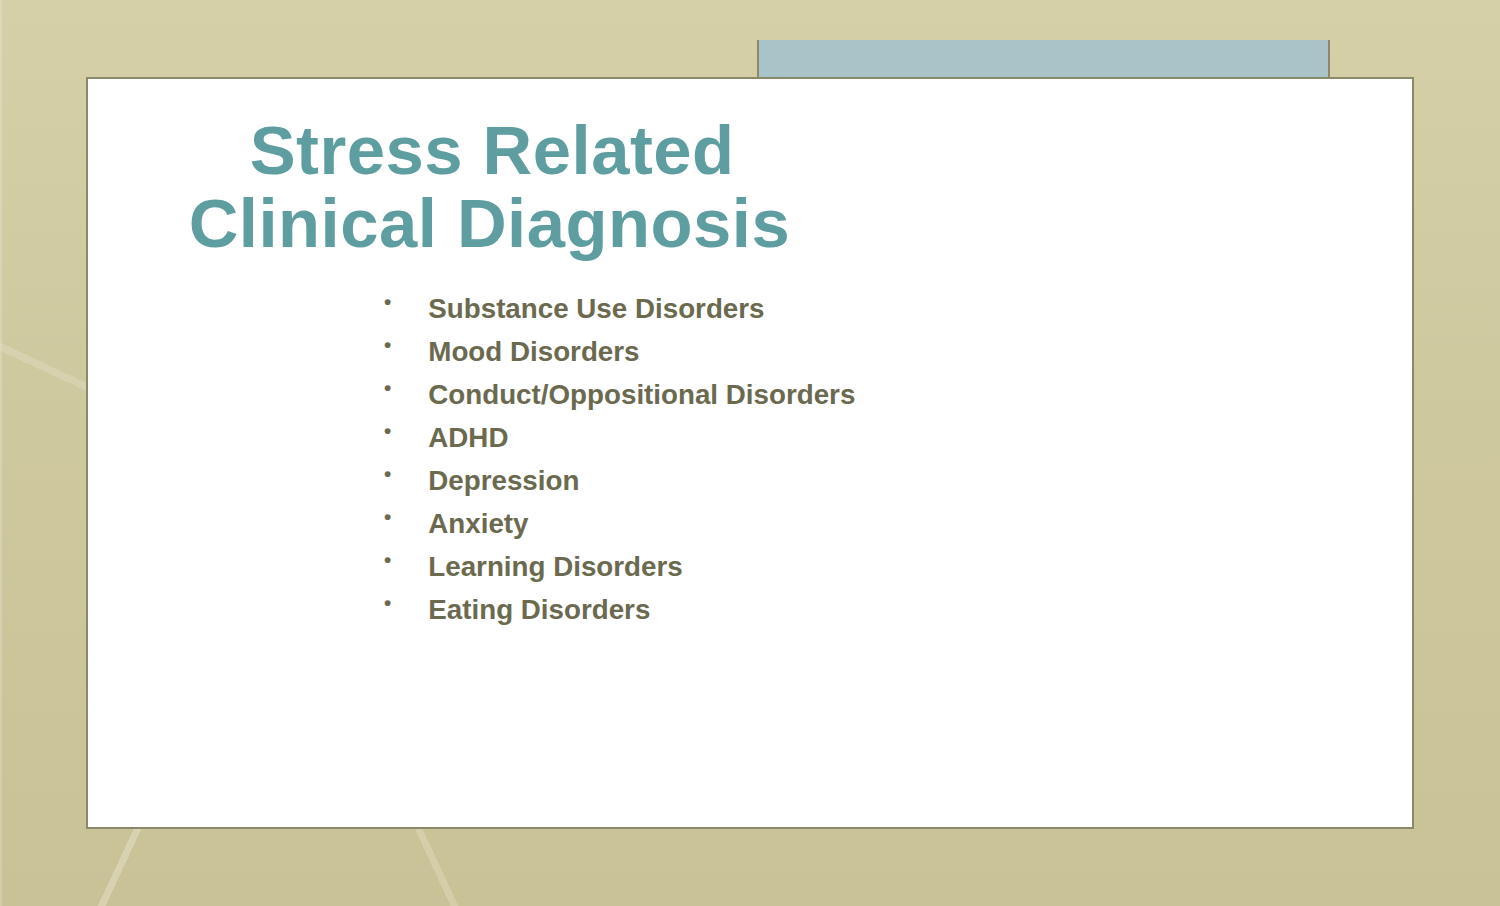Stress Related Clinical Diagnosis
Substance Use Disorders
Mood Disorders
Conduct/Oppositional Disorders
ADHD
Depression
Anxiety
Learning Disorders
Eating Disorders